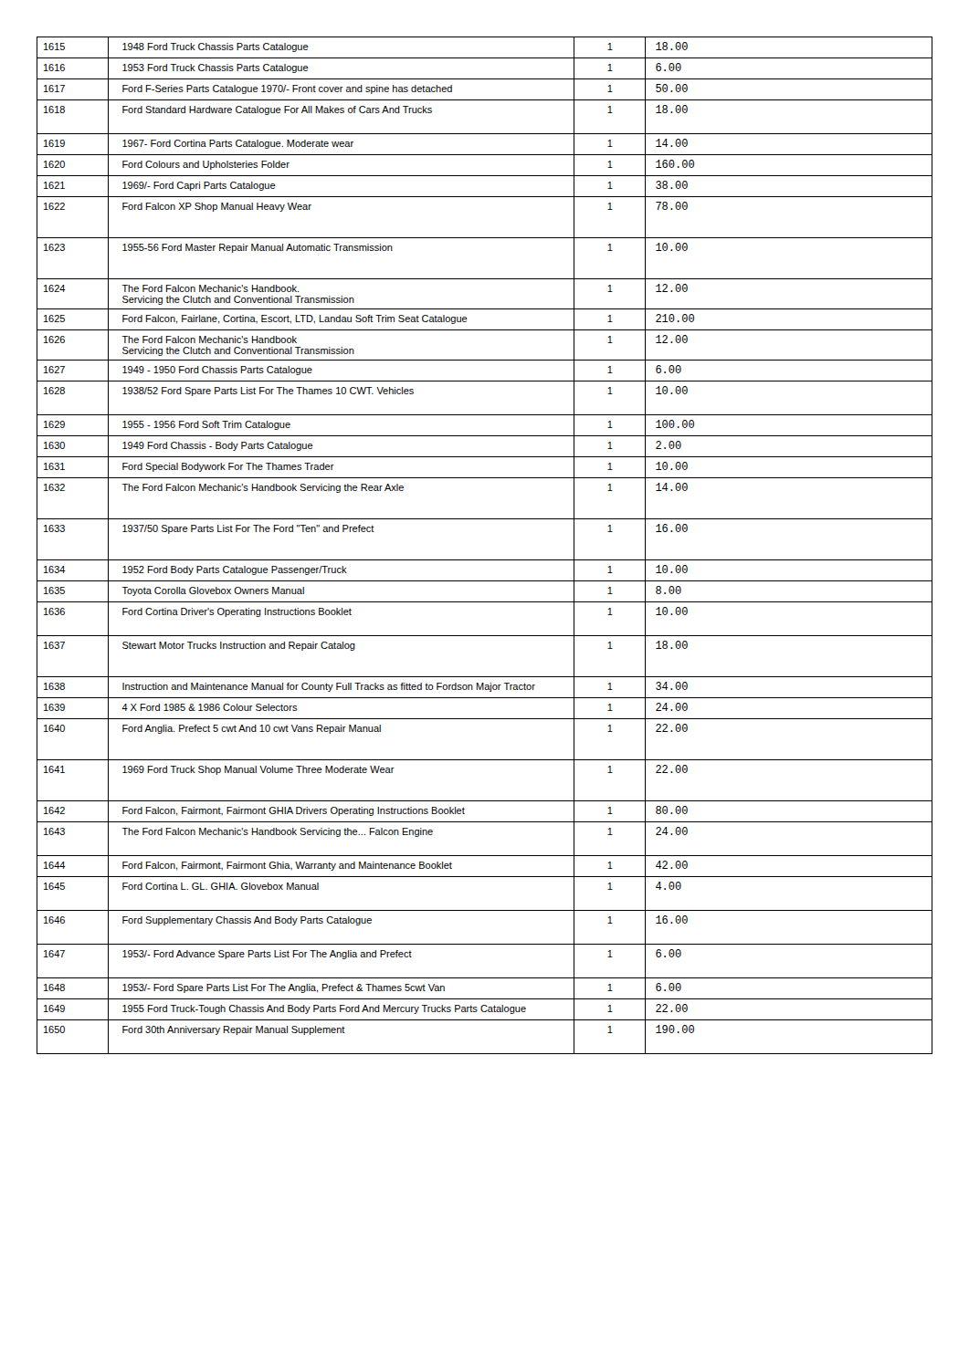| 1615 | 1948 Ford Truck Chassis Parts Catalogue | 1 | 18.00 |
| 1616 | 1953 Ford Truck Chassis Parts Catalogue | 1 | 6.00 |
| 1617 | Ford F-Series Parts Catalogue 1970/- Front cover and spine has detached | 1 | 50.00 |
| 1618 | Ford Standard Hardware Catalogue For All Makes of Cars And Trucks | 1 | 18.00 |
| 1619 | 1967- Ford Cortina Parts Catalogue. Moderate wear | 1 | 14.00 |
| 1620 | Ford Colours and Upholsteries Folder | 1 | 160.00 |
| 1621 | 1969/- Ford Capri Parts Catalogue | 1 | 38.00 |
| 1622 | Ford Falcon XP Shop Manual Heavy Wear | 1 | 78.00 |
| 1623 | 1955-56 Ford Master Repair Manual Automatic Transmission | 1 | 10.00 |
| 1624 | The Ford Falcon Mechanic's Handbook. Servicing the Clutch and Conventional Transmission | 1 | 12.00 |
| 1625 | Ford Falcon, Fairlane, Cortina, Escort, LTD, Landau Soft Trim Seat Catalogue | 1 | 210.00 |
| 1626 | The Ford Falcon Mechanic's Handbook Servicing the Clutch and Conventional Transmission | 1 | 12.00 |
| 1627 | 1949 - 1950 Ford Chassis Parts Catalogue | 1 | 6.00 |
| 1628 | 1938/52 Ford Spare Parts List For The Thames 10 CWT. Vehicles | 1 | 10.00 |
| 1629 | 1955 - 1956 Ford Soft Trim Catalogue | 1 | 100.00 |
| 1630 | 1949 Ford Chassis - Body Parts Catalogue | 1 | 2.00 |
| 1631 | Ford Special Bodywork For The Thames Trader | 1 | 10.00 |
| 1632 | The Ford Falcon Mechanic's Handbook Servicing the Rear Axle | 1 | 14.00 |
| 1633 | 1937/50 Spare Parts List For The Ford "Ten" and Prefect | 1 | 16.00 |
| 1634 | 1952 Ford Body Parts Catalogue Passenger/Truck | 1 | 10.00 |
| 1635 | Toyota Corolla Glovebox Owners Manual | 1 | 8.00 |
| 1636 | Ford Cortina Driver's Operating Instructions Booklet | 1 | 10.00 |
| 1637 | Stewart Motor Trucks Instruction and Repair Catalog | 1 | 18.00 |
| 1638 | Instruction and Maintenance Manual for County Full Tracks as fitted to Fordson Major Tractor | 1 | 34.00 |
| 1639 | 4 X Ford 1985 & 1986 Colour Selectors | 1 | 24.00 |
| 1640 | Ford Anglia. Prefect 5 cwt And 10 cwt Vans Repair Manual | 1 | 22.00 |
| 1641 | 1969 Ford Truck Shop Manual Volume Three Moderate Wear | 1 | 22.00 |
| 1642 | Ford Falcon, Fairmont, Fairmont GHIA Drivers Operating Instructions Booklet | 1 | 80.00 |
| 1643 | The Ford Falcon Mechanic's Handbook Servicing the... Falcon Engine | 1 | 24.00 |
| 1644 | Ford Falcon, Fairmont, Fairmont Ghia, Warranty and Maintenance Booklet | 1 | 42.00 |
| 1645 | Ford Cortina L. GL. GHIA. Glovebox Manual | 1 | 4.00 |
| 1646 | Ford Supplementary Chassis And Body Parts Catalogue | 1 | 16.00 |
| 1647 | 1953/- Ford Advance Spare Parts List For The Anglia and Prefect | 1 | 6.00 |
| 1648 | 1953/- Ford Spare Parts List For The Anglia, Prefect & Thames 5cwt Van | 1 | 6.00 |
| 1649 | 1955 Ford Truck-Tough Chassis And Body Parts Ford And Mercury Trucks Parts Catalogue | 1 | 22.00 |
| 1650 | Ford 30th Anniversary Repair Manual Supplement | 1 | 190.00 |